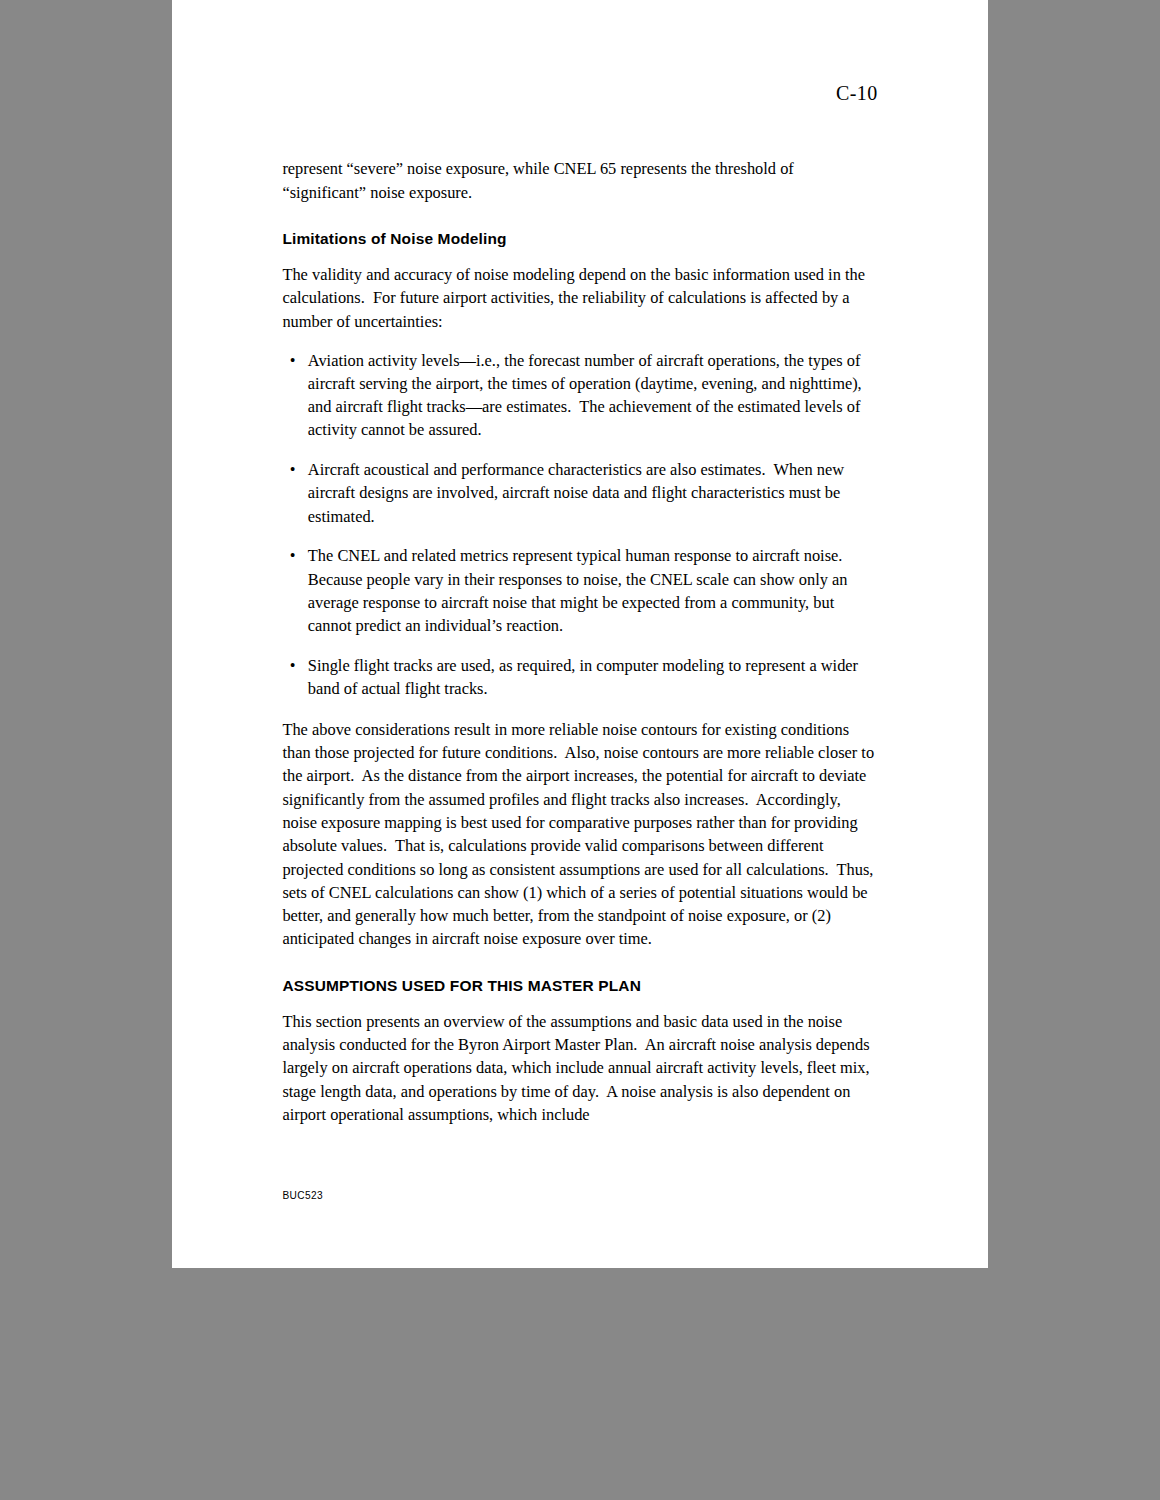C-10
represent “severe” noise exposure, while CNEL 65 represents the threshold of “significant” noise exposure.
Limitations of Noise Modeling
The validity and accuracy of noise modeling depend on the basic information used in the calculations. For future airport activities, the reliability of calculations is affected by a number of uncertainties:
Aviation activity levels—i.e., the forecast number of aircraft operations, the types of aircraft serving the airport, the times of operation (daytime, evening, and nighttime), and aircraft flight tracks—are estimates. The achievement of the estimated levels of activity cannot be assured.
Aircraft acoustical and performance characteristics are also estimates. When new aircraft designs are involved, aircraft noise data and flight characteristics must be estimated.
The CNEL and related metrics represent typical human response to aircraft noise. Because people vary in their responses to noise, the CNEL scale can show only an average response to aircraft noise that might be expected from a community, but cannot predict an individual’s reaction.
Single flight tracks are used, as required, in computer modeling to represent a wider band of actual flight tracks.
The above considerations result in more reliable noise contours for existing conditions than those projected for future conditions. Also, noise contours are more reliable closer to the airport. As the distance from the airport increases, the potential for aircraft to deviate significantly from the assumed profiles and flight tracks also increases. Accordingly, noise exposure mapping is best used for comparative purposes rather than for providing absolute values. That is, calculations provide valid comparisons between different projected conditions so long as consistent assumptions are used for all calculations. Thus, sets of CNEL calculations can show (1) which of a series of potential situations would be better, and generally how much better, from the standpoint of noise exposure, or (2) anticipated changes in aircraft noise exposure over time.
Assumptions Used for This Master Plan
This section presents an overview of the assumptions and basic data used in the noise analysis conducted for the Byron Airport Master Plan. An aircraft noise analysis depends largely on aircraft operations data, which include annual aircraft activity levels, fleet mix, stage length data, and operations by time of day. A noise analysis is also dependent on airport operational assumptions, which include
BUC523